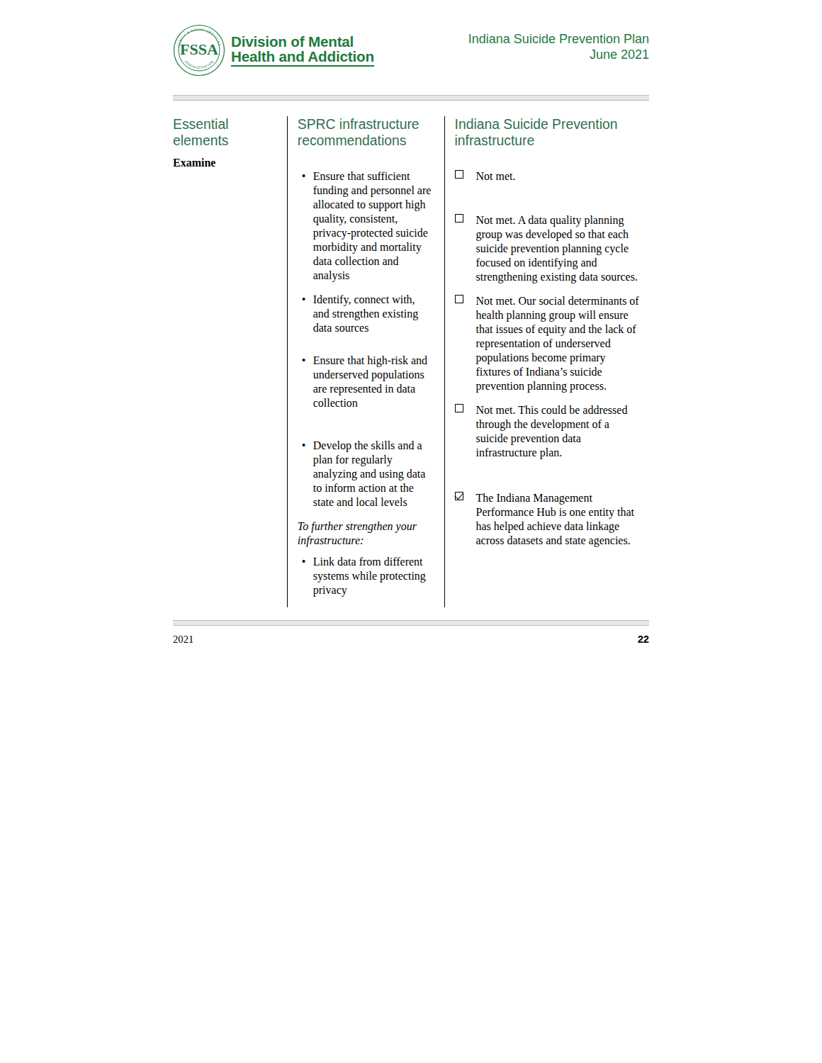FAMILY & SOCIAL SERVICES ADMINISTRATION FSSA
Division of Mental Health and Addiction
Indiana Suicide Prevention Plan
June 2021
| Essential elements Examine | SPRC infrastructure recommendations | Indiana Suicide Prevention infrastructure |
| --- | --- | --- |
| | Ensure that sufficient funding and personnel are allocated to support high quality, consistent, privacy-protected suicide morbidity and mortality data collection and analysis Identify, connect with, and strengthen existing data sources Ensure that high-risk and underserved populations are represented in data collection Develop the skills and a plan for regularly analyzing and using data to inform action at the state and local levels To further strengthen your infrastructure: Link data from different systems while protecting privacy | Not met. Not met. A data quality planning group was developed so that each suicide prevention planning cycle focused on identifying and strengthening existing data sources. Not met. Our social determinants of health planning group will ensure that issues of equity and the lack of representation of underserved populations become primary fixtures of Indiana’s suicide prevention planning process. Not met. This could be addressed through the development of a suicide prevention data infrastructure plan. The Indiana Management Performance Hub is one entity that has helped achieve data linkage across datasets and state agencies. |
2021
22